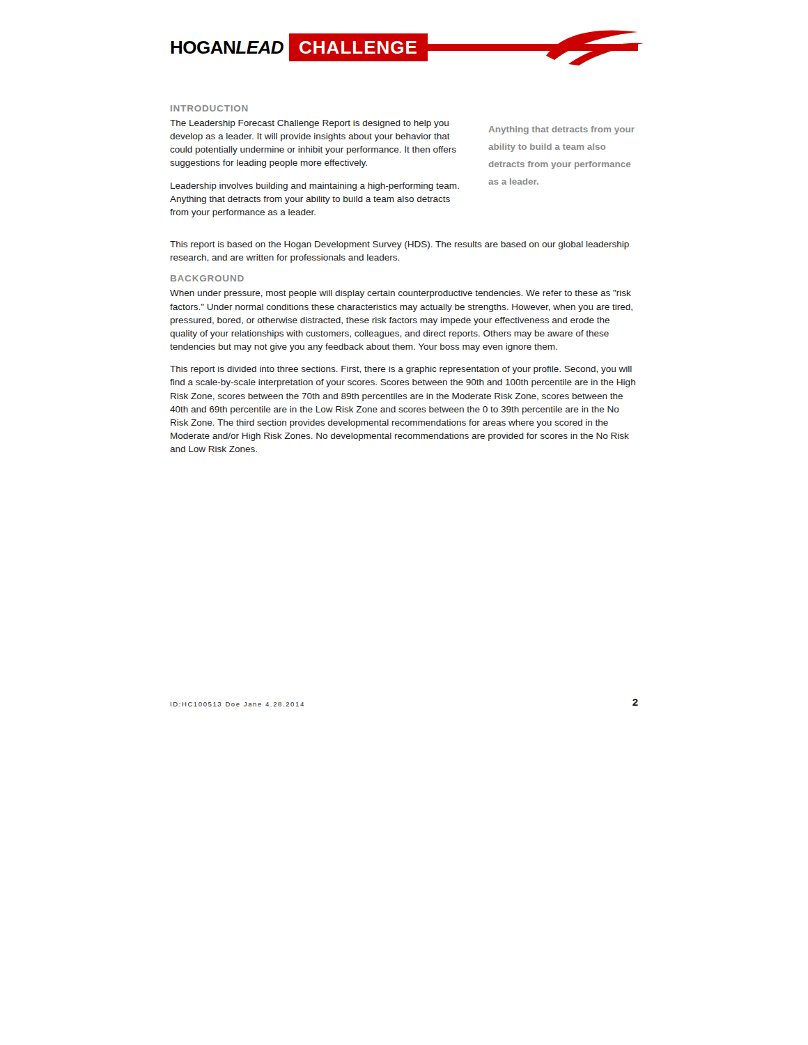HOGANLEAD
CHALLENGE
INTRODUCTION
The Leadership Forecast Challenge Report is designed to help you develop as a leader. It will provide insights about your behavior that could potentially undermine or inhibit your performance. It then offers suggestions for leading people more effectively.
Leadership involves building and maintaining a high-performing team. Anything that detracts from your ability to build a team also detracts from your performance as a leader.
Anything that detracts from your ability to build a team also detracts from your performance as a leader.
This report is based on the Hogan Development Survey (HDS). The results are based on our global leadership research, and are written for professionals and leaders.
BACKGROUND
When under pressure, most people will display certain counterproductive tendencies. We refer to these as "risk factors." Under normal conditions these characteristics may actually be strengths. However, when you are tired, pressured, bored, or otherwise distracted, these risk factors may impede your effectiveness and erode the quality of your relationships with customers, colleagues, and direct reports. Others may be aware of these tendencies but may not give you any feedback about them. Your boss may even ignore them.
This report is divided into three sections. First, there is a graphic representation of your profile. Second, you will find a scale-by-scale interpretation of your scores. Scores between the 90th and 100th percentile are in the High Risk Zone, scores between the 70th and 89th percentiles are in the Moderate Risk Zone, scores between the 40th and 69th percentile are in the Low Risk Zone and scores between the 0 to 39th percentile are in the No Risk Zone. The third section provides developmental recommendations for areas where you scored in the Moderate and/or High Risk Zones. No developmental recommendations are provided for scores in the No Risk and Low Risk Zones.
ID:HC100513 Doe Jane 4.28.2014
2